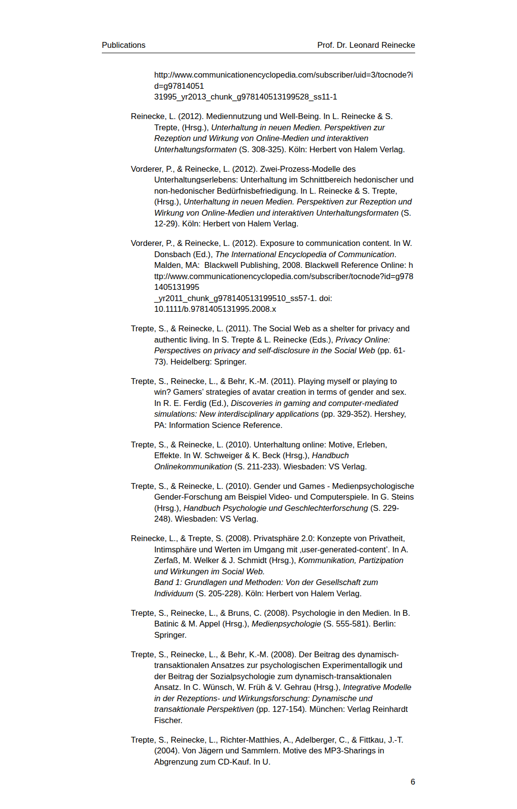Publications
Prof. Dr. Leonard Reinecke
http://www.communicationencyclopedia.com/subscriber/uid=3/tocnode?id=g97814051
31995_yr2013_chunk_g978140513199528_ss11-1
Reinecke, L. (2012). Mediennutzung und Well-Being. In L. Reinecke & S. Trepte, (Hrsg.), Unterhaltung in neuen Medien. Perspektiven zur Rezeption und Wirkung von Online-Medien und interaktiven Unterhaltungsformaten (S. 308-325). Köln: Herbert von Halem Verlag.
Vorderer, P., & Reinecke, L. (2012). Zwei-Prozess-Modelle des Unterhaltungserlebens: Unterhaltung im Schnittbereich hedonischer und non-hedonischer Bedürfnisbefriedigung. In L. Reinecke & S. Trepte, (Hrsg.), Unterhaltung in neuen Medien. Perspektiven zur Rezeption und Wirkung von Online-Medien und interaktiven Unterhaltungsformaten (S. 12-29). Köln: Herbert von Halem Verlag.
Vorderer, P., & Reinecke, L. (2012). Exposure to communication content. In W. Donsbach (Ed.), The International Encyclopedia of Communication. Malden, MA: Blackwell Publishing, 2008. Blackwell Reference Online: http://www.communicationencyclopedia.com/subscriber/tocnode?id=g9781405131995
_yr2011_chunk_g978140513199510_ss57-1. doi: 10.1111/b.9781405131995.2008.x
Trepte, S., & Reinecke, L. (2011). The Social Web as a shelter for privacy and authentic living. In S. Trepte & L. Reinecke (Eds.), Privacy Online: Perspectives on privacy and self-disclosure in the Social Web (pp. 61-73). Heidelberg: Springer.
Trepte, S., Reinecke, L., & Behr, K.-M. (2011). Playing myself or playing to win? Gamers’ strategies of avatar creation in terms of gender and sex. In R. E. Ferdig (Ed.), Discoveries in gaming and computer-mediated simulations: New interdisciplinary applications (pp. 329-352). Hershey, PA: Information Science Reference.
Trepte, S., & Reinecke, L. (2010). Unterhaltung online: Motive, Erleben, Effekte. In W. Schweiger & K. Beck (Hrsg.), Handbuch Onlinekommunikation (S. 211-233). Wiesbaden: VS Verlag.
Trepte, S., & Reinecke, L. (2010). Gender und Games - Medienpsychologische Gender-Forschung am Beispiel Video- und Computerspiele. In G. Steins (Hrsg.), Handbuch Psychologie und Geschlechterforschung (S. 229-248). Wiesbaden: VS Verlag.
Reinecke, L., & Trepte, S. (2008). Privatsphäre 2.0: Konzepte von Privatheit, Intimsphäre und Werten im Umgang mit ‚user-generated-content’. In A. Zerfaß, M. Welker & J. Schmidt (Hrsg.), Kommunikation, Partizipation und Wirkungen im Social Web.
Band 1: Grundlagen und Methoden: Von der Gesellschaft zum Individuum (S. 205-228). Köln: Herbert von Halem Verlag.
Trepte, S., Reinecke, L., & Bruns, C. (2008). Psychologie in den Medien. In B. Batinic & M. Appel (Hrsg.), Medienpsychologie (S. 555-581). Berlin: Springer.
Trepte, S., Reinecke, L., & Behr, K.-M. (2008). Der Beitrag des dynamisch-transaktionalen Ansatzes zur psychologischen Experimentallogik und der Beitrag der Sozialpsychologie zum dynamisch-transaktionalen Ansatz. In C. Wünsch, W. Früh & V. Gehrau (Hrsg.), Integrative Modelle in der Rezeptions- und Wirkungsforschung: Dynamische und transaktionale Perspektiven (pp. 127-154). München: Verlag Reinhardt Fischer.
Trepte, S., Reinecke, L., Richter-Matthies, A., Adelberger, C., & Fittkau, J.-T. (2004). Von Jägern und Sammlern. Motive des MP3-Sharings in Abgrenzung zum CD-Kauf. In U.
6